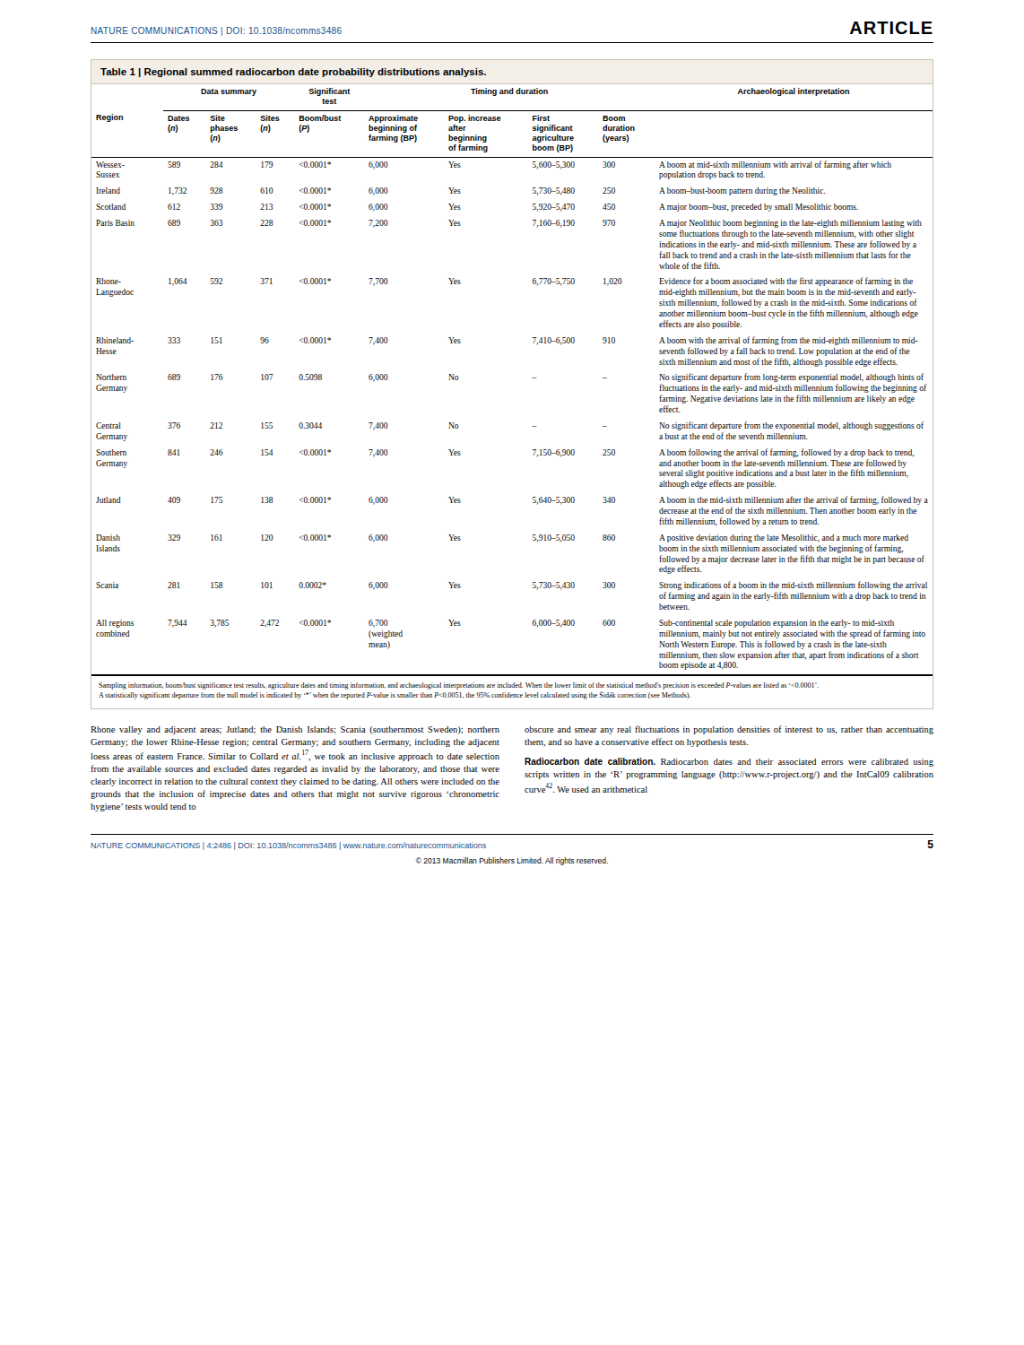NATURE COMMUNICATIONS | DOI: 10.1038/ncomms3486
ARTICLE
Table 1 | Regional summed radiocarbon date probability distributions analysis.
| | Data summary | Significant test | Timing and duration | Archaeological interpretation |
| --- | --- | --- | --- | --- |
| Region | Dates ( n ) | Site phases ( n ) | Sites ( n ) | Boom/bust ( P ) | Approximate beginning of farming (BP) | Pop. increase after beginning of farming | First significant agriculture boom (BP) | Boom duration (years) | |
| Wessex- Sussex | 589 | 284 | 179 | <0.0001* | 6,000 | Yes | 5,600–5,300 | 300 | A boom at mid-sixth millennium with arrival of farming after which population drops back to trend. |
| Ireland | 1,732 | 928 | 610 | <0.0001* | 6,000 | Yes | 5,730–5,480 | 250 | A boom–bust-boom pattern during the Neolithic. |
| Scotland | 612 | 339 | 213 | <0.0001* | 6,000 | Yes | 5,920–5,470 | 450 | A major boom–bust, preceded by small Mesolithic booms. |
| Paris Basin | 689 | 363 | 228 | <0.0001* | 7,200 | Yes | 7,160–6,190 | 970 | A major Neolithic boom beginning in the late-eighth millennium lasting with some fluctuations through to the late-seventh millennium, with other slight indications in the early- and mid-sixth millennium. These are followed by a fall back to trend and a crash in the late-sixth millennium that lasts for the whole of the fifth. |
| Rhone- Languedoc | 1,064 | 592 | 371 | <0.0001* | 7,700 | Yes | 6,770–5,750 | 1,020 | Evidence for a boom associated with the first appearance of farming in the mid-eighth millennium, but the main boom is in the mid-seventh and early-sixth millennium, followed by a crash in the mid-sixth. Some indications of another millennium boom–bust cycle in the fifth millennium, although edge effects are also possible. |
| Rhineland- Hesse | 333 | 151 | 96 | <0.0001* | 7,400 | Yes | 7,410–6,500 | 910 | A boom with the arrival of farming from the mid-eighth millennium to mid-seventh followed by a fall back to trend. Low population at the end of the sixth millennium and most of the fifth, although possible edge effects. |
| Northern Germany | 689 | 176 | 107 | 0.5098 | 6,000 | No | – | – | No significant departure from long-term exponential model, although hints of fluctuations in the early- and mid-sixth millennium following the beginning of farming. Negative deviations late in the fifth millennium are likely an edge effect. |
| Central Germany | 376 | 212 | 155 | 0.3044 | 7,400 | No | – | – | No significant departure from the exponential model, although suggestions of a bust at the end of the seventh millennium. |
| Southern Germany | 841 | 246 | 154 | <0.0001* | 7,400 | Yes | 7,150–6,900 | 250 | A boom following the arrival of farming, followed by a drop back to trend, and another boom in the late-seventh millennium. These are followed by several slight positive indications and a bust later in the fifth millennium, although edge effects are possible. |
| Jutland | 409 | 175 | 138 | <0.0001* | 6,000 | Yes | 5,640–5,300 | 340 | A boom in the mid-sixth millennium after the arrival of farming, followed by a decrease at the end of the sixth millennium. Then another boom early in the fifth millennium, followed by a return to trend. |
| Danish Islands | 329 | 161 | 120 | <0.0001* | 6,000 | Yes | 5,910–5,050 | 860 | A positive deviation during the late Mesolithic, and a much more marked boom in the sixth millennium associated with the beginning of farming, followed by a major decrease later in the fifth that might be in part because of edge effects. |
| Scania | 281 | 158 | 101 | 0.0002* | 6,000 | Yes | 5,730–5,430 | 300 | Strong indications of a boom in the mid-sixth millennium following the arrival of farming and again in the early-fifth millennium with a drop back to trend in between. |
| All regions combined | 7,944 | 3,785 | 2,472 | <0.0001* | 6,700 (weighted mean) | Yes | 6,000–5,400 | 600 | Sub-continental scale population expansion in the early- to mid-sixth millennium, mainly but not entirely associated with the spread of farming into North Western Europe. This is followed by a crash in the late-sixth millennium, then slow expansion after that, apart from indications of a short boom episode at 4,800. |
Sampling information, boom/bust significance test results, agriculture dates and timing information, and archaeological interpretations are included. When the lower limit of the statistical method's precision is exceeded P-values are listed as ‘<0.0001’.
A statistically significant departure from the null model is indicated by ‘*’ when the reported P-value is smaller than P<0.0051, the 95% confidence level calculated using the Šidák correction (see Methods).
Rhone valley and adjacent areas; Jutland; the Danish Islands; Scania (southernmost Sweden); northern Germany; the lower Rhine-Hesse region; central Germany; and southern Germany, including the adjacent loess areas of eastern France. Similar to Collard et al.17, we took an inclusive approach to date selection from the available sources and excluded dates regarded as invalid by the laboratory, and those that were clearly incorrect in relation to the cultural context they claimed to be dating. All others were included on the grounds that the inclusion of imprecise dates and others that might not survive rigorous ‘chronometric hygiene’ tests would tend to
obscure and smear any real fluctuations in population densities of interest to us, rather than accentuating them, and so have a conservative effect on hypothesis tests.
Radiocarbon date calibration. Radiocarbon dates and their associated errors were calibrated using scripts written in the ‘R’ programming language (http://www.r-project.org/) and the IntCal09 calibration curve42. We used an arithmetical
NATURE COMMUNICATIONS | 4:2486 | DOI: 10.1038/ncomms3486 | www.nature.com/naturecommunications
5
© 2013 Macmillan Publishers Limited. All rights reserved.